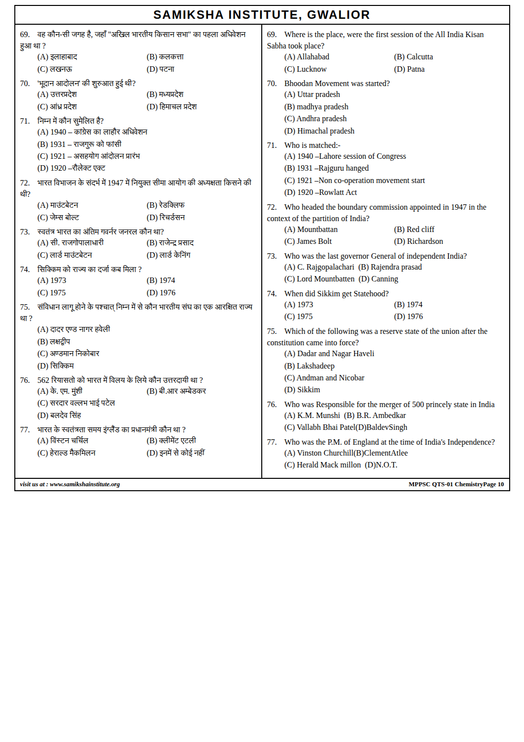SAMIKSHA INSTITUTE, GWALIOR
69. वह कौन-सी जगह है, जहाँ ''अखिल भारतीय किसान सभा'' का पहला अधिवेशन हुआ था ?
(A) इलाहाबाद(B) कलकत्ता
(C) लखनऊ(D) पटना
70.'भूदान आदोलन' की शुरुआत हुई थी?
(A) उत्तरप्रदेश(B) मध्यप्रदेश
(C) आंध्र प्रदेश(D) हिमाचल प्रदेश
71. निम्न में कौन सुमेलित है?
(A) 1940 – कांग्रेस का लाहौर अधिवेशन
(B) 1931 – राजगुरू को फांसी
(C) 1921 – असहयोग आंदोलन प्रारंभ
(D) 1920 –रौलेक्ट एक्ट
72. भारत विभाजन के संदर्भ में 1947 में नियुक्त सीमा आयोग की अध्यक्षता किसने की थी?
(A) माउंटबेटन(B) रेडक्लिफ
(C) जेम्स बोल्ट(D) रिचर्डसन
73. स्वतंत्र भारत का अंतिम गवर्नर जनरल कौन था?
(A) सी. राजगोपालाधारी(B) राजेन्द्र प्रसाद
(C) लार्ड माउंटबेटन(D) लार्ड केनिंग
74. सिक्किम को राज्य का दर्जा कब मिला ?
(A) 1973(B) 1974
(C) 1975(D) 1976
75. संविधान लागू होने के पश्चात् निम्न में से कौन भारतीय संघ का एक आरक्षित राज्य था ?
(A) दादर एण्ड नागर हवेली
(B) लक्षद्वीप
(C) अण्डमान निकोबार
(D) सिक्किम
76. 562 रियासतो को भारत में विलय के लिये कौन उत्तरदायी था ?
(A) के. एम. मुंशी(B) बी.आर अम्बेडकर
(C) सरदार वल्लभ भाई पटेल
(D) बलदेव सिंह
77. भारत के स्वतंत्रता समय इंग्लैंड का प्रधानमंत्री कौन था ?
(A) विंस्टन चर्चिल(B) क्लीमेंट एटली
(C) हेराल्ड मैकमिलन(D) इनमें से कोई नहीं
69. Where is the place, were the first session of the All India Kisan Sabha took place?
(A) Allahabad(B) Calcutta
(C) Lucknow(D) Patna
70. Bhoodan Movement was started?
(A) Uttar pradesh
(B) madhya pradesh
(C) Andhra pradesh
(D) Himachal pradesh
71. Who is matched:-
(A) 1940 –Lahore session of Congress
(B) 1931 –Rajguru hanged
(C) 1921 –Non co-operation movement start
(D) 1920 –Rowlatt Act
72. Who headed the boundary commission appointed in 1947 in the context of the partition of India?
(A) Mountbattan(B) Red cliff
(C) James Bolt(D) Richardson
73. Who was the last governor General of independent India?
(A) C. Rajgopalachari (B) Rajendra prasad
(C) Lord Mountbatten (D) Canning
74. When did Sikkim get Statehood?
(A) 1973(B) 1974
(C) 1975(D) 1976
75. Which of the following was a reserve state of the union after the constitution came into force?
(A) Dadar and Nagar Haveli
(B) Lakshadeep
(C) Andman and Nicobar
(D) Sikkim
76. Who was Responsible for the merger of 500 princely state in India
(A) K.M. Munshi (B) B.R. Ambedkar
(C) Vallabh Bhai Patel(D)BaldevSingh
77. Who was the P.M. of England at the time of India's Independence?
(A) Vinston Churchill(B)ClementAtlee
(C) Herald Mack millon (D)N.O.T.
visit us at : www.samikshainstitute.org MPPSC QTS-01 ChemistryPage 10